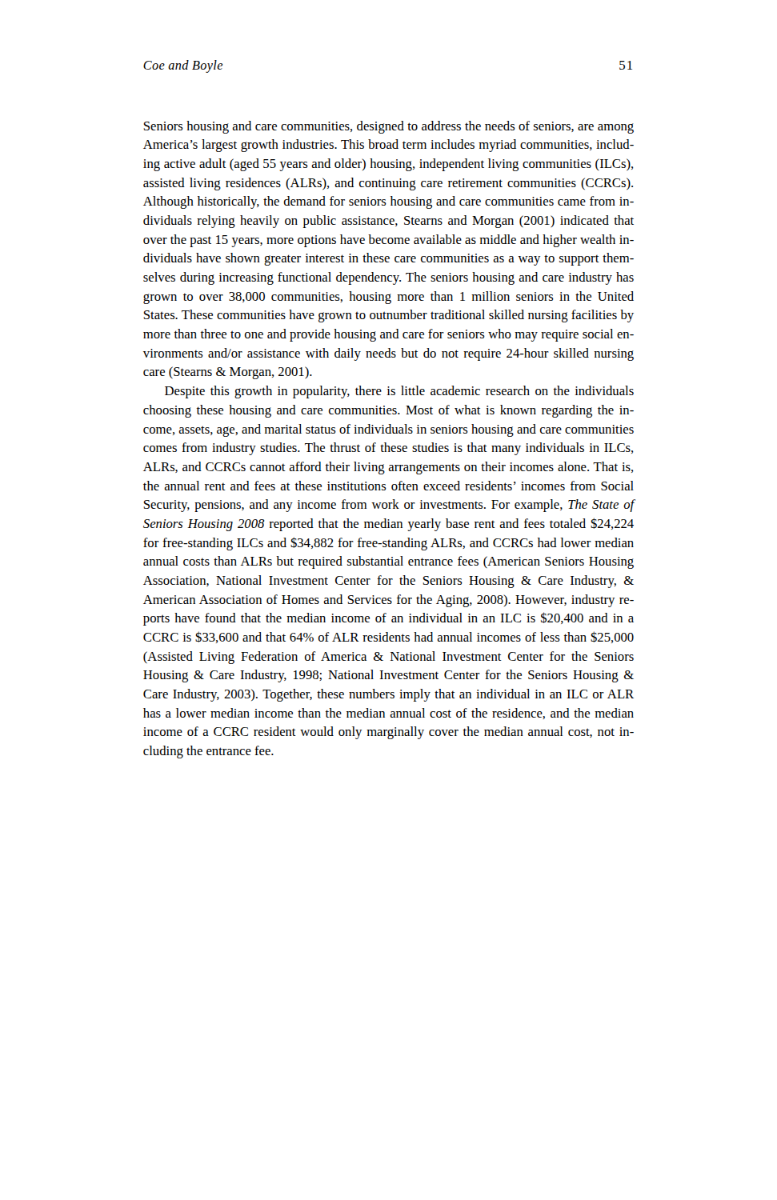Coe and Boyle 51
Seniors housing and care communities, designed to address the needs of seniors, are among America’s largest growth industries. This broad term includes myriad communities, including active adult (aged 55 years and older) housing, independent living communities (ILCs), assisted living residences (ALRs), and continuing care retirement communities (CCRCs). Although historically, the demand for seniors housing and care communities came from individuals relying heavily on public assistance, Stearns and Morgan (2001) indicated that over the past 15 years, more options have become available as middle and higher wealth individuals have shown greater interest in these care communities as a way to support themselves during increasing functional dependency. The seniors housing and care industry has grown to over 38,000 communities, housing more than 1 million seniors in the United States. These communities have grown to outnumber traditional skilled nursing facilities by more than three to one and provide housing and care for seniors who may require social environments and/or assistance with daily needs but do not require 24-hour skilled nursing care (Stearns & Morgan, 2001).
Despite this growth in popularity, there is little academic research on the individuals choosing these housing and care communities. Most of what is known regarding the income, assets, age, and marital status of individuals in seniors housing and care communities comes from industry studies. The thrust of these studies is that many individuals in ILCs, ALRs, and CCRCs cannot afford their living arrangements on their incomes alone. That is, the annual rent and fees at these institutions often exceed residents’ incomes from Social Security, pensions, and any income from work or investments. For example, The State of Seniors Housing 2008 reported that the median yearly base rent and fees totaled $24,224 for free-standing ILCs and $34,882 for free-standing ALRs, and CCRCs had lower median annual costs than ALRs but required substantial entrance fees (American Seniors Housing Association, National Investment Center for the Seniors Housing & Care Industry, & American Association of Homes and Services for the Aging, 2008). However, industry reports have found that the median income of an individual in an ILC is $20,400 and in a CCRC is $33,600 and that 64% of ALR residents had annual incomes of less than $25,000 (Assisted Living Federation of America & National Investment Center for the Seniors Housing & Care Industry, 1998; National Investment Center for the Seniors Housing & Care Industry, 2003). Together, these numbers imply that an individual in an ILC or ALR has a lower median income than the median annual cost of the residence, and the median income of a CCRC resident would only marginally cover the median annual cost, not including the entrance fee.